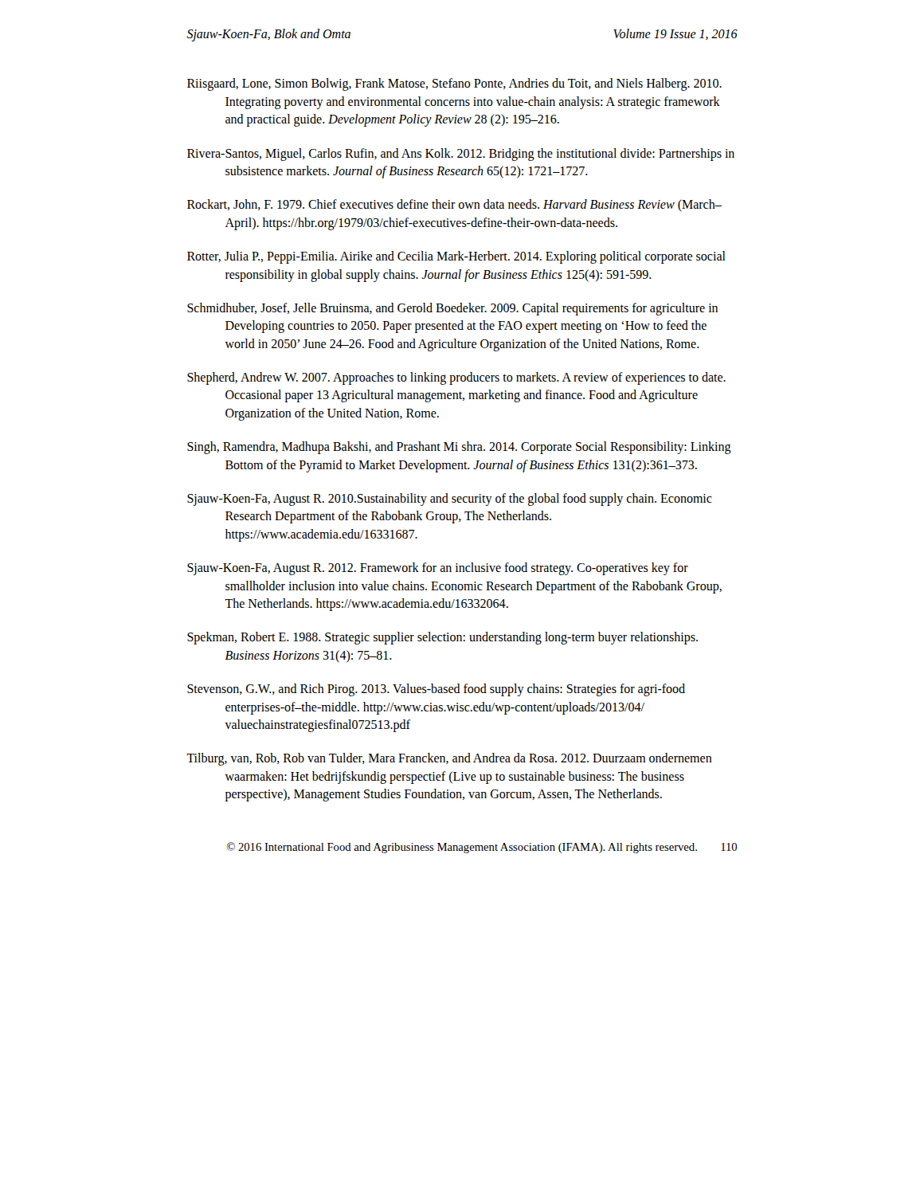Sjauw-Koen-Fa, Blok and Omta Volume 19 Issue 1, 2016
Riisgaard, Lone, Simon Bolwig, Frank Matose, Stefano Ponte, Andries du Toit, and Niels Halberg. 2010. Integrating poverty and environmental concerns into value-chain analysis: A strategic framework and practical guide. Development Policy Review 28 (2): 195–216.
Rivera-Santos, Miguel, Carlos Rufin, and Ans Kolk. 2012. Bridging the institutional divide: Partnerships in subsistence markets. Journal of Business Research 65(12): 1721–1727.
Rockart, John, F. 1979. Chief executives define their own data needs. Harvard Business Review (March–April). https://hbr.org/1979/03/chief-executives-define-their-own-data-needs.
Rotter, Julia P., Peppi-Emilia. Airike and Cecilia Mark-Herbert. 2014. Exploring political corporate social responsibility in global supply chains. Journal for Business Ethics 125(4): 591-599.
Schmidhuber, Josef, Jelle Bruinsma, and Gerold Boedeker. 2009. Capital requirements for agriculture in Developing countries to 2050. Paper presented at the FAO expert meeting on ‘How to feed the world in 2050’ June 24–26. Food and Agriculture Organization of the United Nations, Rome.
Shepherd, Andrew W. 2007. Approaches to linking producers to markets. A review of experiences to date. Occasional paper 13 Agricultural management, marketing and finance. Food and Agriculture Organization of the United Nation, Rome.
Singh, Ramendra, Madhupa Bakshi, and Prashant Mi shra. 2014. Corporate Social Responsibility: Linking Bottom of the Pyramid to Market Development. Journal of Business Ethics 131(2):361–373.
Sjauw-Koen-Fa, August R. 2010.Sustainability and security of the global food supply chain. Economic Research Department of the Rabobank Group, The Netherlands. https://www.academia.edu/16331687.
Sjauw-Koen-Fa, August R. 2012. Framework for an inclusive food strategy. Co-operatives key for smallholder inclusion into value chains. Economic Research Department of the Rabobank Group, The Netherlands. https://www.academia.edu/16332064.
Spekman, Robert E. 1988. Strategic supplier selection: understanding long-term buyer relationships. Business Horizons 31(4): 75–81.
Stevenson, G.W., and Rich Pirog. 2013. Values-based food supply chains: Strategies for agri-food enterprises-of–the-middle. http://www.cias.wisc.edu/wp-content/uploads/2013/04/ valuechainstrategiesfinal072513.pdf
Tilburg, van, Rob, Rob van Tulder, Mara Francken, and Andrea da Rosa. 2012. Duurzaam ondernemen waarmaken: Het bedrijfskundig perspectief (Live up to sustainable business: The business perspective), Management Studies Foundation, van Gorcum, Assen, The Netherlands.
© 2016 International Food and Agribusiness Management Association (IFAMA). All rights reserved. 110